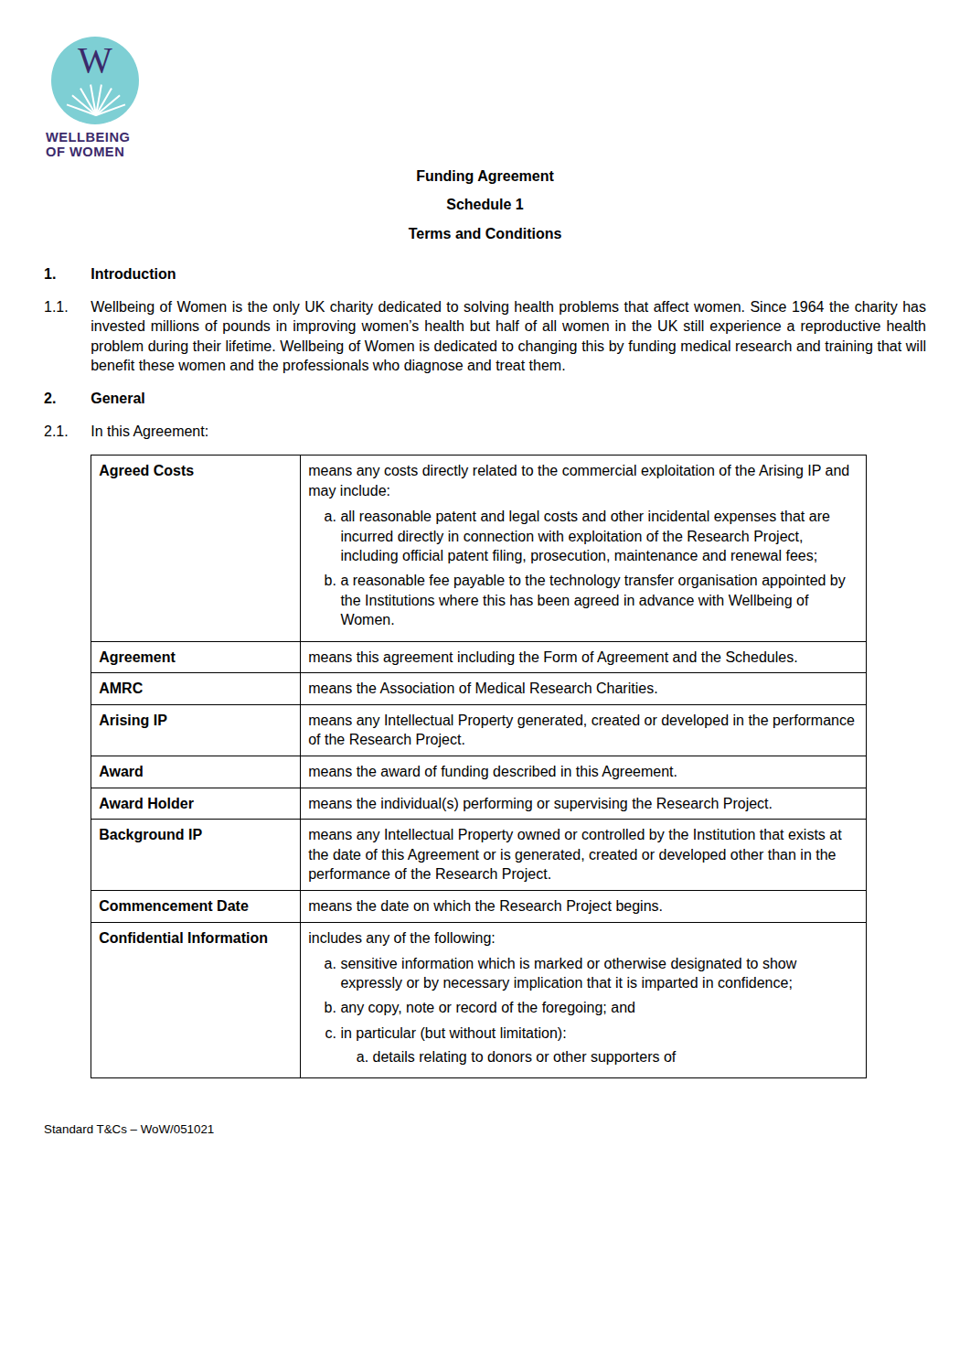W
WELLBEING
OF WOMEN
Funding Agreement
Schedule 1
Terms and Conditions
1.
Introduction
1.1.
Wellbeing of Women is the only UK charity dedicated to solving health problems that affect women. Since 1964 the charity has invested millions of pounds in improving women’s health but half of all women in the UK still experience a reproductive health problem during their lifetime. Wellbeing of Women is dedicated to changing this by funding medical research and training that will benefit these women and the professionals who diagnose and treat them.
2.
General
2.1.
In this Agreement:
| Agreed Costs | means any costs directly related to the commercial exploitation of the Arising IP and may include: all reasonable patent and legal costs and other incidental expenses that are incurred directly in connection with exploitation of the Research Project, including official patent filing, prosecution, maintenance and renewal fees; a reasonable fee payable to the technology transfer organisation appointed by the Institutions where this has been agreed in advance with Wellbeing of Women. |
| Agreement | means this agreement including the Form of Agreement and the Schedules. |
| AMRC | means the Association of Medical Research Charities. |
| Arising IP | means any Intellectual Property generated, created or developed in the performance of the Research Project. |
| Award | means the award of funding described in this Agreement. |
| Award Holder | means the individual(s) performing or supervising the Research Project. |
| Background IP | means any Intellectual Property owned or controlled by the Institution that exists at the date of this Agreement or is generated, created or developed other than in the performance of the Research Project. |
| Commencement Date | means the date on which the Research Project begins. |
| Confidential Information | includes any of the following: sensitive information which is marked or otherwise designated to show expressly or by necessary implication that it is imparted in confidence; any copy, note or record of the foregoing; and in particular (but without limitation): details relating to donors or other supporters of |
Standard T&Cs – WoW/051021